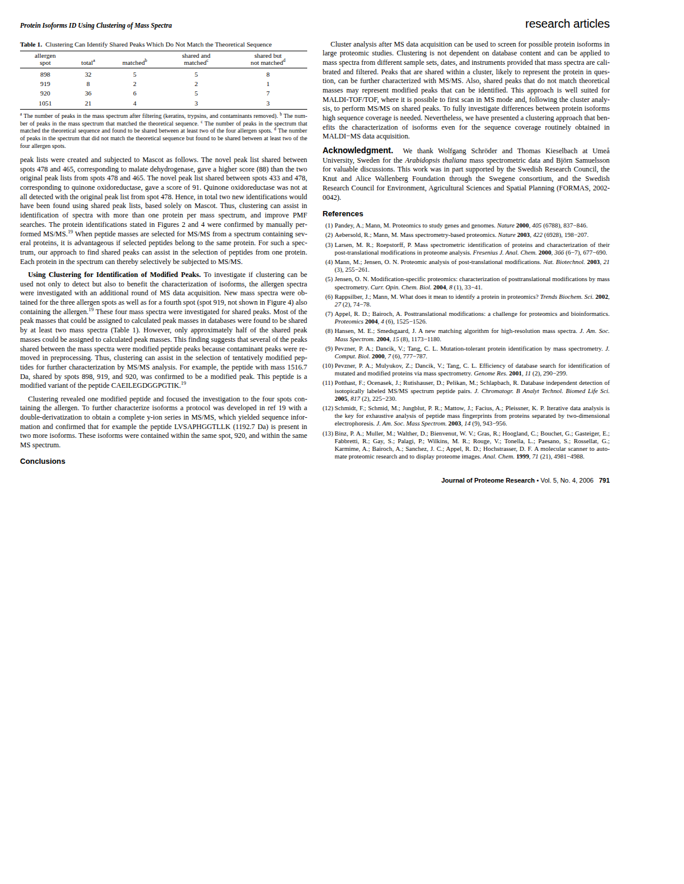Protein Isoforms ID Using Clustering of Mass Spectra
research articles
Table 1. Clustering Can Identify Shared Peaks Which Do Not Match the Theoretical Sequence
| allergen spot | total a | matched b | shared and matched c | shared but not matched d |
| --- | --- | --- | --- | --- |
| 898 | 32 | 5 | 5 | 8 |
| 919 | 8 | 2 | 2 | 1 |
| 920 | 36 | 6 | 5 | 7 |
| 1051 | 21 | 4 | 3 | 3 |
a The number of peaks in the mass spectrum after filtering (keratins, trypsins, and contaminants removed). b The number of peaks in the mass spectrum that matched the theoretical sequence. c The number of peaks in the spectrum that matched the theoretical sequence and found to be shared between at least two of the four allergen spots. d The number of peaks in the spectrum that did not match the theoretical sequence but found to be shared between at least two of the four allergen spots.
peak lists were created and subjected to Mascot as follows. The novel peak list shared between spots 478 and 465, corresponding to malate dehydrogenase, gave a higher score (88) than the two original peak lists from spots 478 and 465. The novel peak list shared between spots 433 and 478, corresponding to quinone oxidoreductase, gave a score of 91. Quinone oxidoreductase was not at all detected with the original peak list from spot 478. Hence, in total two new identifications would have been found using shared peak lists, based solely on Mascot. Thus, clustering can assist in identification of spectra with more than one protein per mass spectrum, and improve PMF searches. The protein identifications stated in Figures 2 and 4 were confirmed by manually performed MS/MS.19 When peptide masses are selected for MS/MS from a spectrum containing several proteins, it is advantageous if selected peptides belong to the same protein. For such a spectrum, our approach to find shared peaks can assist in the selection of peptides from one protein. Each protein in the spectrum can thereby selectively be subjected to MS/MS.
Using Clustering for Identification of Modified Peaks. To investigate if clustering can be used not only to detect but also to benefit the characterization of isoforms, the allergen spectra were investigated with an additional round of MS data acquisition. New mass spectra were obtained for the three allergen spots as well as for a fourth spot (spot 919, not shown in Figure 4) also containing the allergen.19 These four mass spectra were investigated for shared peaks. Most of the peak masses that could be assigned to calculated peak masses in databases were found to be shared by at least two mass spectra (Table 1). However, only approximately half of the shared peak masses could be assigned to calculated peak masses. This finding suggests that several of the peaks shared between the mass spectra were modified peptide peaks because contaminant peaks were removed in preprocessing. Thus, clustering can assist in the selection of tentatively modified peptides for further characterization by MS/MS analysis. For example, the peptide with mass 1516.7 Da, shared by spots 898, 919, and 920, was confirmed to be a modified peak. This peptide is a modified variant of the peptide CAEILEGDGGPGTIK.19
Clustering revealed one modified peptide and focused the investigation to the four spots containing the allergen. To further characterize isoforms a protocol was developed in ref 19 with a double-derivatization to obtain a complete y-ion series in MS/MS, which yielded sequence information and confirmed that for example the peptide LVSAPHGGTLLK (1192.7 Da) is present in two more isoforms. These isoforms were contained within the same spot, 920, and within the same MS spectrum.
Conclusions
Cluster analysis after MS data acquisition can be used to screen for possible protein isoforms in large proteomic studies. Clustering is not dependent on database content and can be applied to mass spectra from different sample sets, dates, and instruments provided that mass spectra are calibrated and filtered. Peaks that are shared within a cluster, likely to represent the protein in question, can be further characterized with MS/MS. Also, shared peaks that do not match theoretical masses may represent modified peaks that can be identified. This approach is well suited for MALDI-TOF/TOF, where it is possible to first scan in MS mode and, following the cluster analysis, to perform MS/MS on shared peaks. To fully investigate differences between protein isoforms high sequence coverage is needed. Nevertheless, we have presented a clustering approach that benefits the characterization of isoforms even for the sequence coverage routinely obtained in MALDI−MS data acquisition.
Acknowledgment. We thank Wolfgang Schröder and Thomas Kieselbach at Umeå University, Sweden for the Arabidopsis thaliana mass spectrometric data and Björn Samuelsson for valuable discussions. This work was in part supported by the Swedish Research Council, the Knut and Alice Wallenberg Foundation through the Swegene consortium, and the Swedish Research Council for Environment, Agricultural Sciences and Spatial Planning (FORMAS, 2002-0042).
References
(1) Pandey, A.; Mann, M. Proteomics to study genes and genomes. Nature 2000, 405 (6788), 837−846.
(2) Aebersold, R.; Mann, M. Mass spectrometry-based proteomics. Nature 2003, 422 (6928), 198−207.
(3) Larsen, M. R.; Roepstorff, P. Mass spectrometric identification of proteins and characterization of their post-translational modifications in proteome analysis. Fresenius J. Anal. Chem. 2000, 366 (6−7), 677−690.
(4) Mann, M.; Jensen, O. N. Proteomic analysis of post-translational modifications. Nat. Biotechnol. 2003, 21 (3), 255−261.
(5) Jensen, O. N. Modification-specific proteomics: characterization of posttranslational modifications by mass spectrometry. Curr. Opin. Chem. Biol. 2004, 8 (1), 33−41.
(6) Rappsilber, J.; Mann, M. What does it mean to identify a protein in proteomics? Trends Biochem. Sci. 2002, 27 (2), 74−78.
(7) Appel, R. D.; Bairoch, A. Posttranslational modifications: a challenge for proteomics and bioinformatics. Proteomics 2004, 4 (6), 1525−1526.
(8) Hansen, M. E.; Smedsgaard, J. A new matching algorithm for high-resolution mass spectra. J. Am. Soc. Mass Spectrom. 2004, 15 (8), 1173−1180.
(9) Pevzner, P. A.; Dancik, V.; Tang, C. L. Mutation-tolerant protein identification by mass spectrometry. J. Comput. Biol. 2000, 7 (6), 777−787.
(10) Pevzner, P. A.; Mulyukov, Z.; Dancik, V.; Tang, C. L. Efficiency of database search for identification of mutated and modified proteins via mass spectrometry. Genome Res. 2001, 11 (2), 290−299.
(11) Potthast, F.; Ocenasek, J.; Rutishauser, D.; Pelikan, M.; Schlapbach, R. Database independent detection of isotopically labeled MS/MS spectrum peptide pairs. J. Chromatogr. B Analyt Technol. Biomed Life Sci. 2005, 817 (2), 225−230.
(12) Schmidt, F.; Schmid, M.; Jungblut, P. R.; Mattow, J.; Facius, A.; Pleissner, K. P. Iterative data analysis is the key for exhaustive analysis of peptide mass fingerprints from proteins separated by two-dimensional electrophoresis. J. Am. Soc. Mass Spectrom. 2003, 14 (9), 943−956.
(13) Binz, P. A.; Muller, M.; Walther, D.; Bienvenut, W. V.; Gras, R.; Hoogland, C.; Bouchet, G.; Gasteiger, E.; Fabbretti, R.; Gay, S.; Palagi, P.; Wilkins, M. R.; Rouge, V.; Tonella, L.; Paesano, S.; Rossellat, G.; Karmime, A.; Bairoch, A.; Sanchez, J. C.; Appel, R. D.; Hochstrasser, D. F. A molecular scanner to automate proteomic research and to display proteome images. Anal. Chem. 1999, 71 (21), 4981−4988.
Journal of Proteome Research • Vol. 5, No. 4, 2006 791